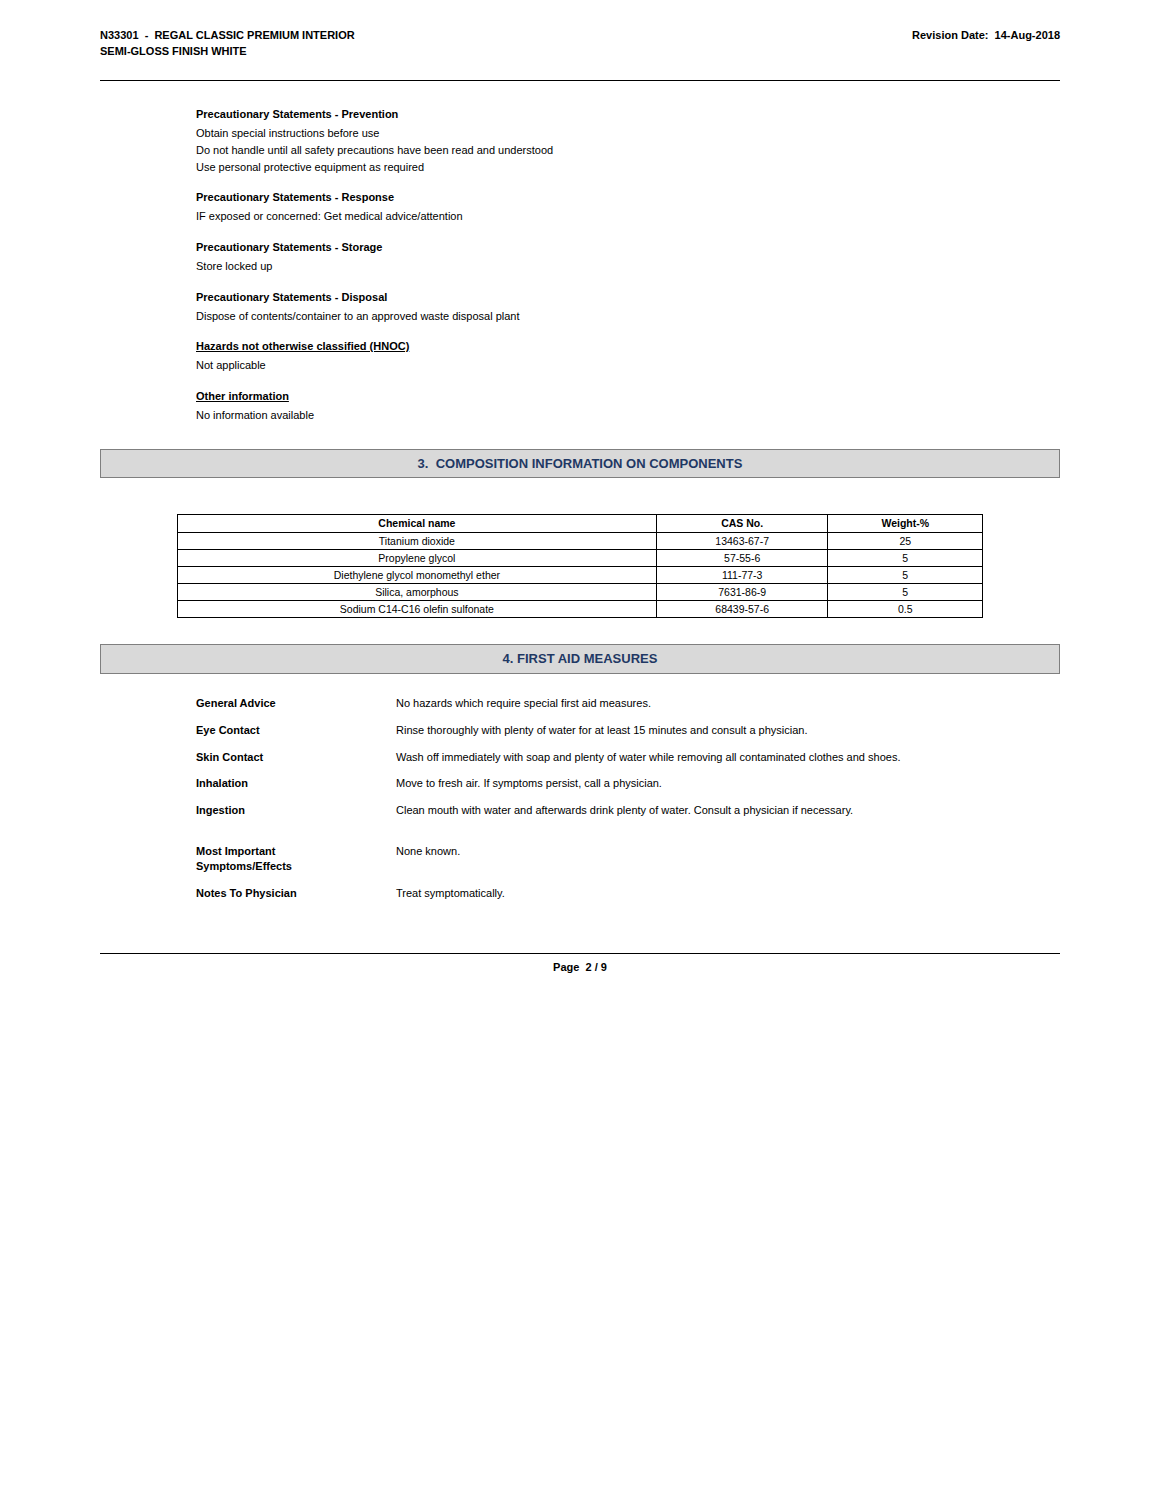N33301 - REGAL CLASSIC PREMIUM INTERIOR
SEMI-GLOSS FINISH WHITE
Revision Date: 14-Aug-2018
Precautionary Statements - Prevention
Obtain special instructions before use
Do not handle until all safety precautions have been read and understood
Use personal protective equipment as required
Precautionary Statements - Response
IF exposed or concerned: Get medical advice/attention
Precautionary Statements - Storage
Store locked up
Precautionary Statements - Disposal
Dispose of contents/container to an approved waste disposal plant
Hazards not otherwise classified (HNOC)
Not applicable
Other information
No information available
3. COMPOSITION INFORMATION ON COMPONENTS
| Chemical name | CAS No. | Weight-% |
| --- | --- | --- |
| Titanium dioxide | 13463-67-7 | 25 |
| Propylene glycol | 57-55-6 | 5 |
| Diethylene glycol monomethyl ether | 111-77-3 | 5 |
| Silica, amorphous | 7631-86-9 | 5 |
| Sodium C14-C16 olefin sulfonate | 68439-57-6 | 0.5 |
4. FIRST AID MEASURES
| General Advice | No hazards which require special first aid measures. |
| Eye Contact | Rinse thoroughly with plenty of water for at least 15 minutes and consult a physician. |
| Skin Contact | Wash off immediately with soap and plenty of water while removing all contaminated clothes and shoes. |
| Inhalation | Move to fresh air. If symptoms persist, call a physician. |
| Ingestion | Clean mouth with water and afterwards drink plenty of water. Consult a physician if necessary. |
| Most Important Symptoms/Effects | None known. |
| Notes To Physician | Treat symptomatically. |
Page 2 / 9